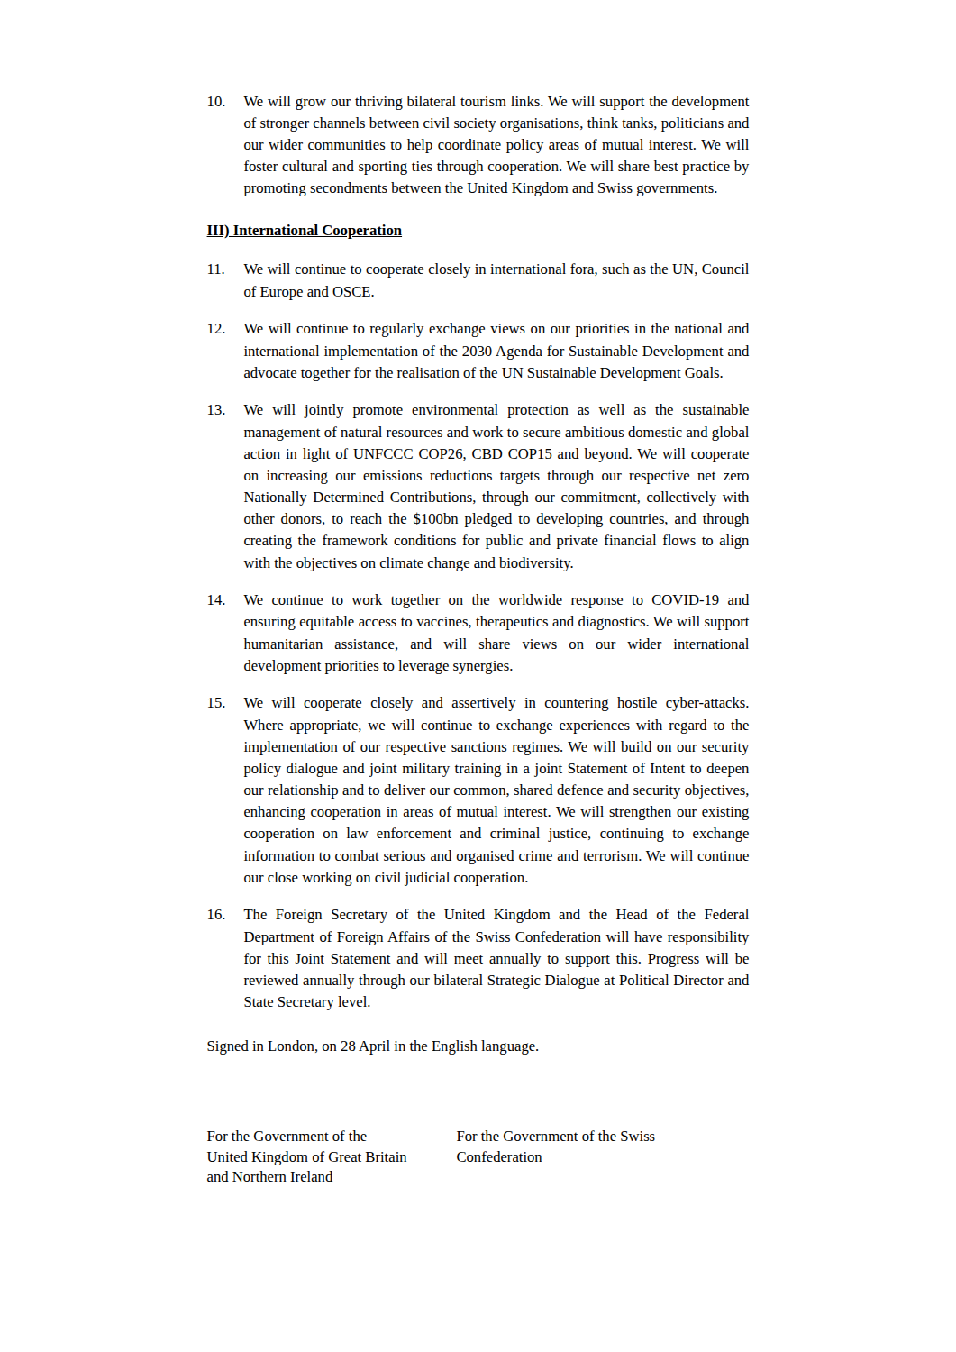10. We will grow our thriving bilateral tourism links. We will support the development of stronger channels between civil society organisations, think tanks, politicians and our wider communities to help coordinate policy areas of mutual interest. We will foster cultural and sporting ties through cooperation. We will share best practice by promoting secondments between the United Kingdom and Swiss governments.
III) International Cooperation
11. We will continue to cooperate closely in international fora, such as the UN, Council of Europe and OSCE.
12. We will continue to regularly exchange views on our priorities in the national and international implementation of the 2030 Agenda for Sustainable Development and advocate together for the realisation of the UN Sustainable Development Goals.
13. We will jointly promote environmental protection as well as the sustainable management of natural resources and work to secure ambitious domestic and global action in light of UNFCCC COP26, CBD COP15 and beyond. We will cooperate on increasing our emissions reductions targets through our respective net zero Nationally Determined Contributions, through our commitment, collectively with other donors, to reach the $100bn pledged to developing countries, and through creating the framework conditions for public and private financial flows to align with the objectives on climate change and biodiversity.
14. We continue to work together on the worldwide response to COVID-19 and ensuring equitable access to vaccines, therapeutics and diagnostics. We will support humanitarian assistance, and will share views on our wider international development priorities to leverage synergies.
15. We will cooperate closely and assertively in countering hostile cyber-attacks. Where appropriate, we will continue to exchange experiences with regard to the implementation of our respective sanctions regimes. We will build on our security policy dialogue and joint military training in a joint Statement of Intent to deepen our relationship and to deliver our common, shared defence and security objectives, enhancing cooperation in areas of mutual interest. We will strengthen our existing cooperation on law enforcement and criminal justice, continuing to exchange information to combat serious and organised crime and terrorism. We will continue our close working on civil judicial cooperation.
16. The Foreign Secretary of the United Kingdom and the Head of the Federal Department of Foreign Affairs of the Swiss Confederation will have responsibility for this Joint Statement and will meet annually to support this. Progress will be reviewed annually through our bilateral Strategic Dialogue at Political Director and State Secretary level.
Signed in London, on 28 April in the English language.
| For the Government of the United Kingdom of Great Britain and Northern Ireland | For the Government of the Swiss Confederation |